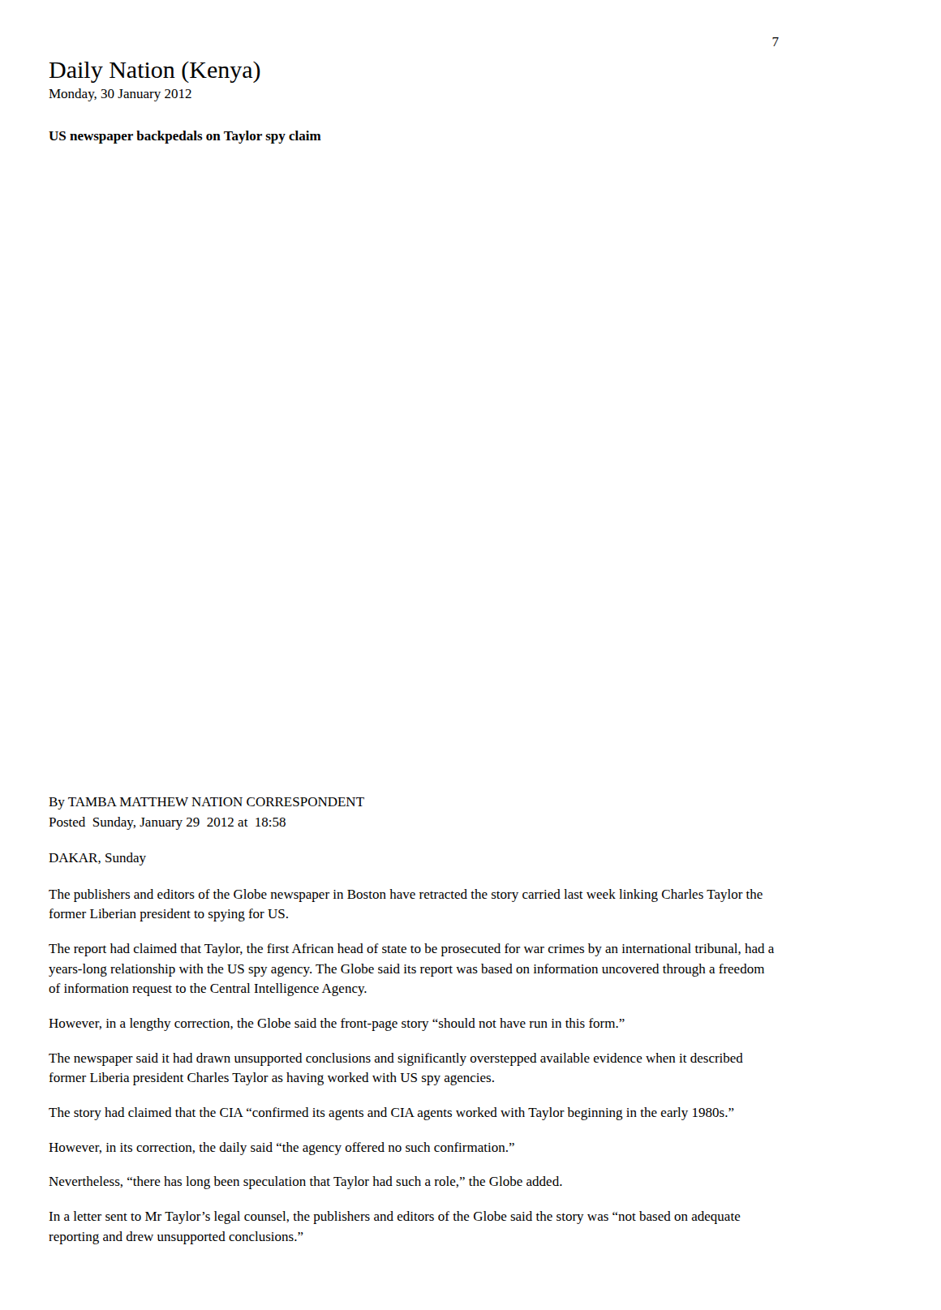7
Daily Nation (Kenya)
Monday, 30 January 2012
US newspaper backpedals on Taylor spy claim
By TAMBA MATTHEW NATION CORRESPONDENT
Posted Sunday, January 29 2012 at 18:58
DAKAR, Sunday
The publishers and editors of the Globe newspaper in Boston have retracted the story carried last week linking Charles Taylor the former Liberian president to spying for US.
The report had claimed that Taylor, the first African head of state to be prosecuted for war crimes by an international tribunal, had a years-long relationship with the US spy agency. The Globe said its report was based on information uncovered through a freedom of information request to the Central Intelligence Agency.
However, in a lengthy correction, the Globe said the front-page story “should not have run in this form.”
The newspaper said it had drawn unsupported conclusions and significantly overstepped available evidence when it described former Liberia president Charles Taylor as having worked with US spy agencies.
The story had claimed that the CIA “confirmed its agents and CIA agents worked with Taylor beginning in the early 1980s.”
However, in its correction, the daily said “the agency offered no such confirmation.”
Nevertheless, “there has long been speculation that Taylor had such a role,” the Globe added.
In a letter sent to Mr Taylor’s legal counsel, the publishers and editors of the Globe said the story was “not based on adequate reporting and drew unsupported conclusions.”